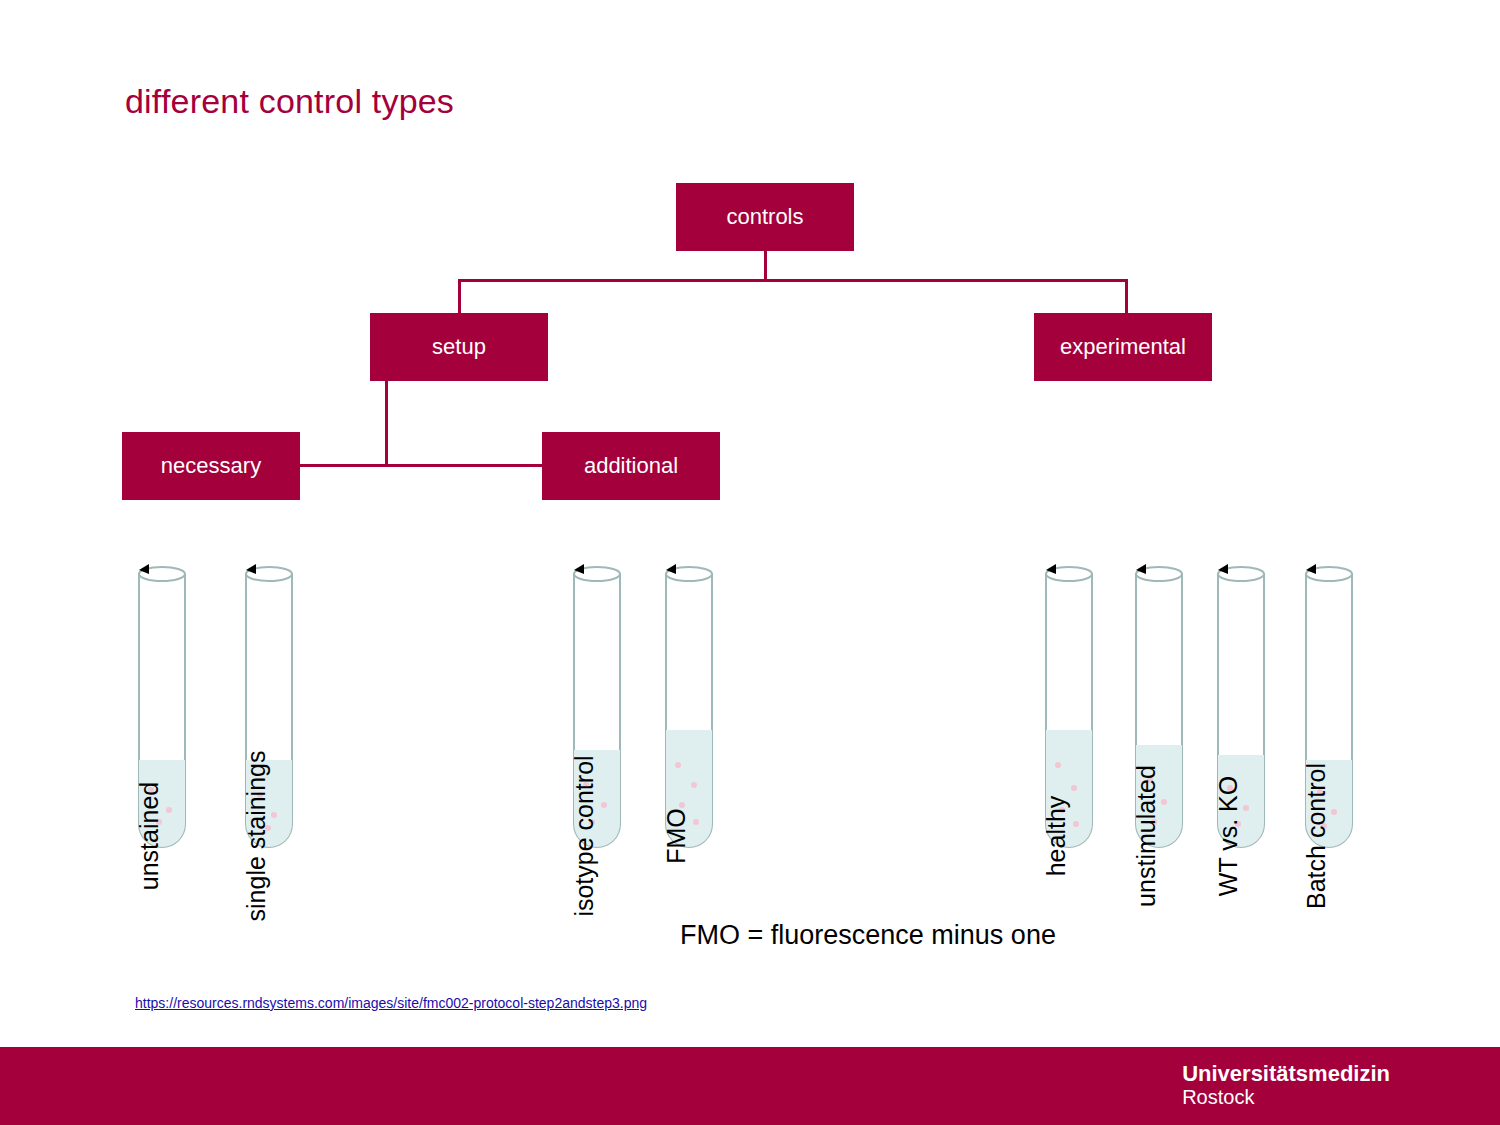different control types
controls
setup
experimental
necessary
additional
unstained
single stainings
isotype control
FMO
healthy
unstimulated
WT vs. KO
Batch control
FMO = fluorescence minus one
https://resources.rndsystems.com/images/site/fmc002-protocol-step2andstep3.png
Universitätsmedizin
Rostock